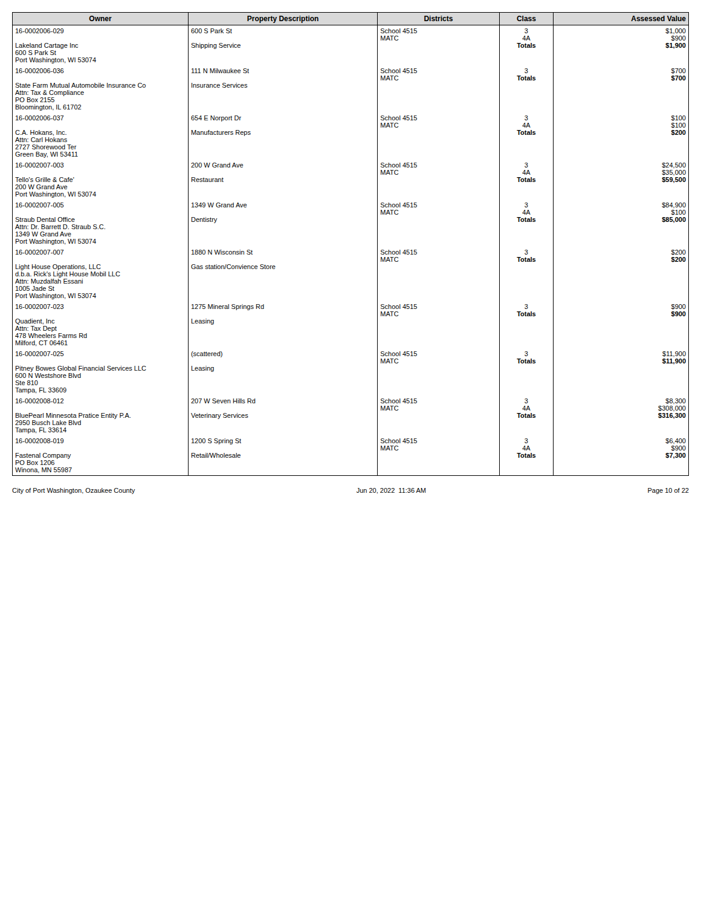| Owner | Property Description | Districts | Class | Assessed Value |
| --- | --- | --- | --- | --- |
| 16-0002006-029 Lakeland Cartage Inc 600 S Park St Port Washington, WI 53074 | 600 S Park St Shipping Service | School 4515 MATC | 3 4A Totals | $1,000 $900 $1,900 |
| 16-0002006-036 State Farm Mutual Automobile Insurance Co Attn: Tax & Compliance PO Box 2155 Bloomington, IL 61702 | 111 N Milwaukee St Insurance Services | School 4515 MATC | 3 Totals | $700 $700 |
| 16-0002006-037 C.A. Hokans, Inc. Attn: Carl Hokans 2727 Shorewood Ter Green Bay, WI 53411 | 654 E Norport Dr Manufacturers Reps | School 4515 MATC | 3 4A Totals | $100 $100 $200 |
| 16-0002007-003 Tello's Grille & Cafe' 200 W Grand Ave Port Washington, WI 53074 | 200 W Grand Ave Restaurant | School 4515 MATC | 3 4A Totals | $24,500 $35,000 $59,500 |
| 16-0002007-005 Straub Dental Office Attn: Dr. Barrett D. Straub S.C. 1349 W Grand Ave Port Washington, WI 53074 | 1349 W Grand Ave Dentistry | School 4515 MATC | 3 4A Totals | $84,900 $100 $85,000 |
| 16-0002007-007 Light House Operations, LLC d.b.a. Rick's Light House Mobil LLC Attn: Muzdalfah Essani 1005 Jade St Port Washington, WI 53074 | 1880 N Wisconsin St Gas station/Convience Store | School 4515 MATC | 3 Totals | $200 $200 |
| 16-0002007-023 Quadient, Inc Attn: Tax Dept 478 Wheelers Farms Rd Milford, CT 06461 | 1275 Mineral Springs Rd Leasing | School 4515 MATC | 3 Totals | $900 $900 |
| 16-0002007-025 Pitney Bowes Global Financial Services LLC 600 N Westshore Blvd Ste 810 Tampa, FL 33609 | (scattered) Leasing | School 4515 MATC | 3 Totals | $11,900 $11,900 |
| 16-0002008-012 BluePearl Minnesota Pratice Entity P.A. 2950 Busch Lake Blvd Tampa, FL 33614 | 207 W Seven Hills Rd Veterinary Services | School 4515 MATC | 3 4A Totals | $8,300 $308,000 $316,300 |
| 16-0002008-019 Fastenal Company PO Box 1206 Winona, MN 55987 | 1200 S Spring St Retail/Wholesale | School 4515 MATC | 3 4A Totals | $6,400 $900 $7,300 |
City of Port Washington, Ozaukee County
Jun 20, 2022 11:36 AM
Page 10 of 22